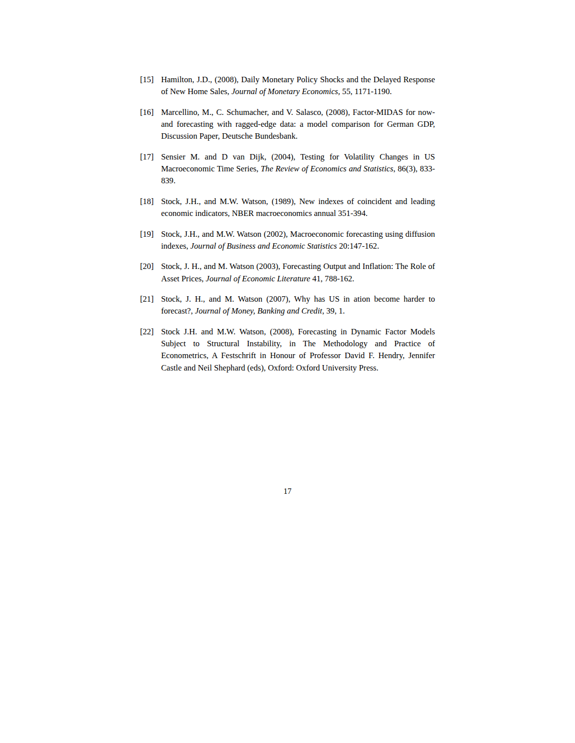[15] Hamilton, J.D., (2008), Daily Monetary Policy Shocks and the Delayed Response of New Home Sales, Journal of Monetary Economics, 55, 1171-1190.
[16] Marcellino, M., C. Schumacher, and V. Salasco, (2008), Factor-MIDAS for now-and forecasting with ragged-edge data: a model comparison for German GDP, Discussion Paper, Deutsche Bundesbank.
[17] Sensier M. and D van Dijk, (2004), Testing for Volatility Changes in US Macroeconomic Time Series, The Review of Economics and Statistics, 86(3), 833-839.
[18] Stock, J.H., and M.W. Watson, (1989), New indexes of coincident and leading economic indicators, NBER macroeconomics annual 351-394.
[19] Stock, J.H., and M.W. Watson (2002), Macroeconomic forecasting using diffusion indexes, Journal of Business and Economic Statistics 20:147-162.
[20] Stock, J. H., and M. Watson (2003), Forecasting Output and Inflation: The Role of Asset Prices, Journal of Economic Literature 41, 788-162.
[21] Stock, J. H., and M. Watson (2007), Why has US in ation become harder to forecast?, Journal of Money, Banking and Credit, 39, 1.
[22] Stock J.H. and M.W. Watson, (2008), Forecasting in Dynamic Factor Models Subject to Structural Instability, in The Methodology and Practice of Econometrics, A Festschrift in Honour of Professor David F. Hendry, Jennifer Castle and Neil Shephard (eds), Oxford: Oxford University Press.
17